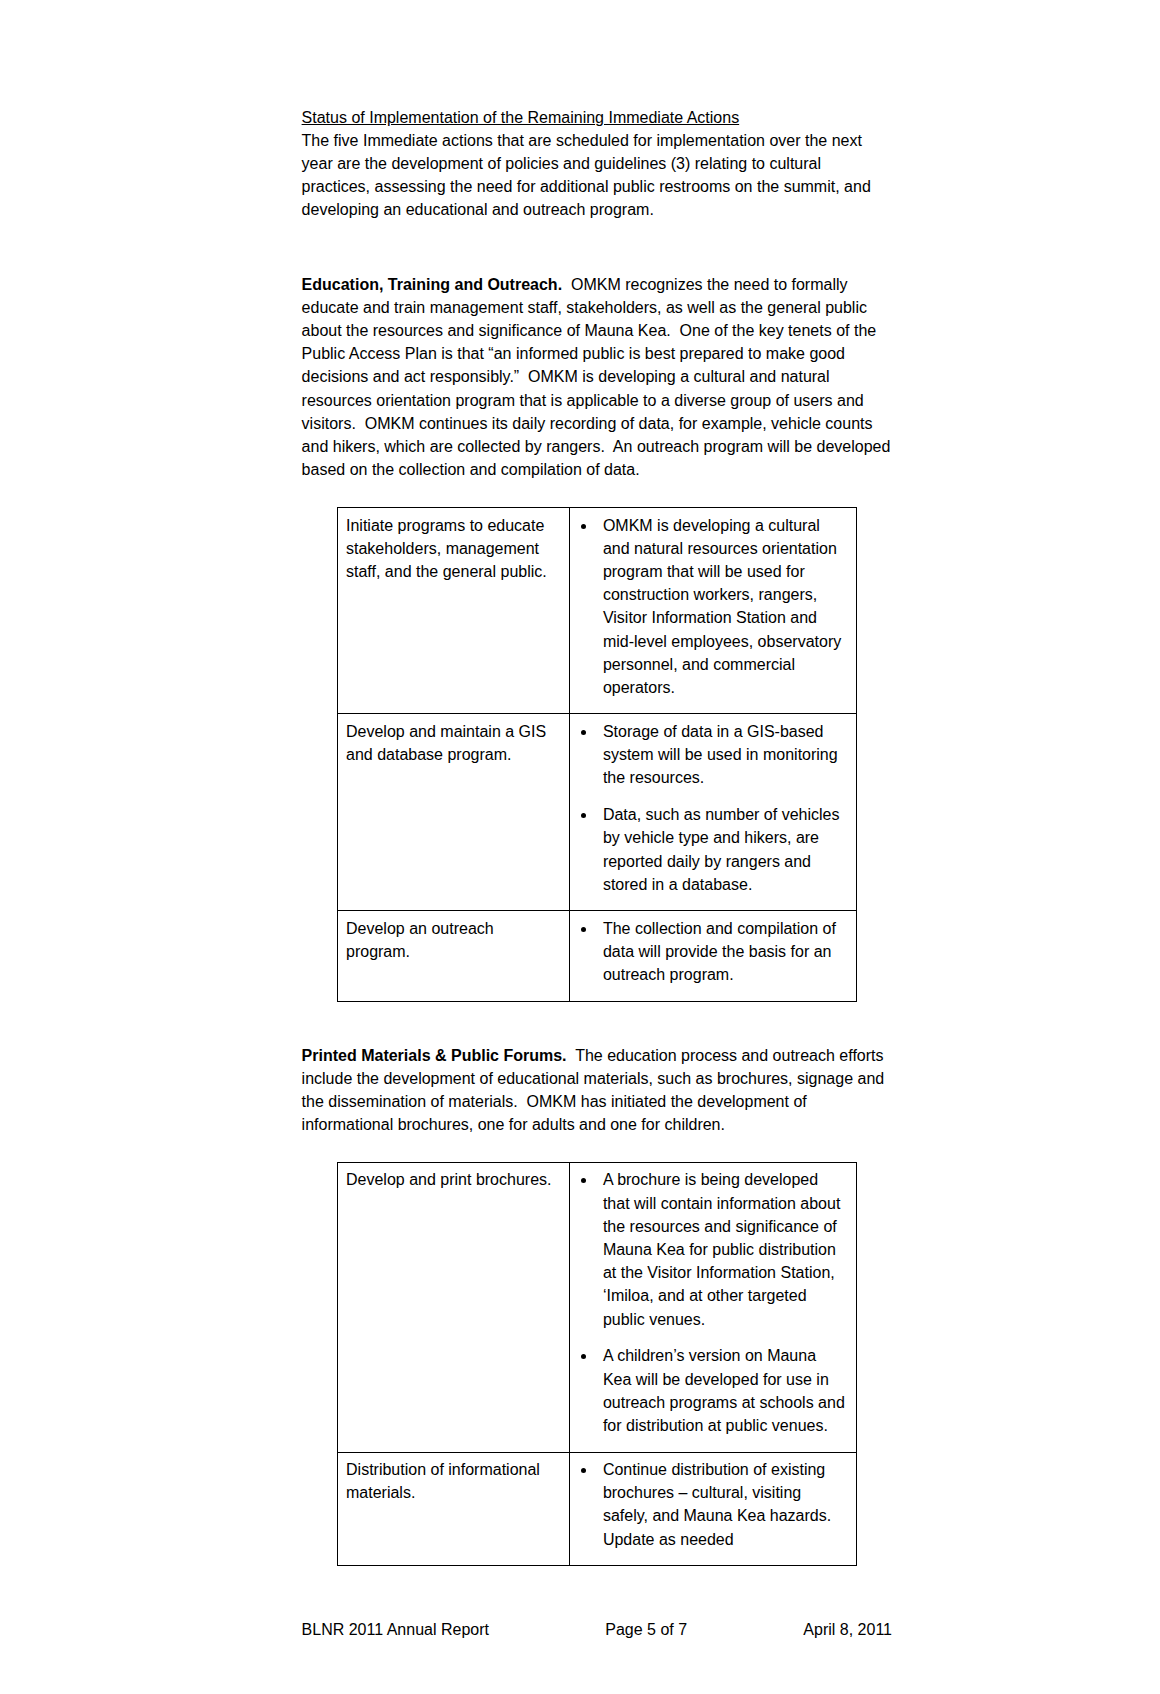Status of Implementation of the Remaining Immediate Actions
The five Immediate actions that are scheduled for implementation over the next year are the development of policies and guidelines (3) relating to cultural practices, assessing the need for additional public restrooms on the summit, and developing an educational and outreach program.
Education, Training and Outreach. OMKM recognizes the need to formally educate and train management staff, stakeholders, as well as the general public about the resources and significance of Mauna Kea. One of the key tenets of the Public Access Plan is that “an informed public is best prepared to make good decisions and act responsibly.” OMKM is developing a cultural and natural resources orientation program that is applicable to a diverse group of users and visitors. OMKM continues its daily recording of data, for example, vehicle counts and hikers, which are collected by rangers. An outreach program will be developed based on the collection and compilation of data.
| Initiate programs to educate stakeholders, management staff, and the general public. | OMKM is developing a cultural and natural resources orientation program that will be used for construction workers, rangers, Visitor Information Station and mid-level employees, observatory personnel, and commercial operators. |
| Develop and maintain a GIS and database program. | Storage of data in a GIS-based system will be used in monitoring the resources. Data, such as number of vehicles by vehicle type and hikers, are reported daily by rangers and stored in a database. |
| Develop an outreach program. | The collection and compilation of data will provide the basis for an outreach program. |
Printed Materials & Public Forums. The education process and outreach efforts include the development of educational materials, such as brochures, signage and the dissemination of materials. OMKM has initiated the development of informational brochures, one for adults and one for children.
| Develop and print brochures. | A brochure is being developed that will contain information about the resources and significance of Mauna Kea for public distribution at the Visitor Information Station, ‘Imiloa, and at other targeted public venues. A children’s version on Mauna Kea will be developed for use in outreach programs at schools and for distribution at public venues. |
| Distribution of informational materials. | Continue distribution of existing brochures – cultural, visiting safely, and Mauna Kea hazards. Update as needed |
BLNR 2011 Annual Report Page 5 of 7 April 8, 2011